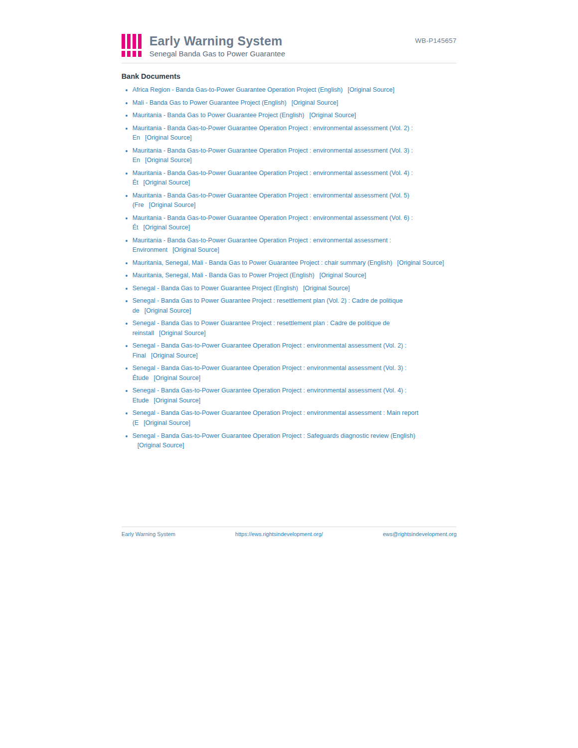Early Warning System
Senegal Banda Gas to Power Guarantee
WB-P145657
Bank Documents
Africa Region - Banda Gas-to-Power Guarantee Operation Project (English)[Original Source]
Mali - Banda Gas to Power Guarantee Project (English)[Original Source]
Mauritania - Banda Gas to Power Guarantee Project (English)[Original Source]
Mauritania - Banda Gas-to-Power Guarantee Operation Project : environmental assessment (Vol. 2) : En[Original Source]
Mauritania - Banda Gas-to-Power Guarantee Operation Project : environmental assessment (Vol. 3) : En[Original Source]
Mauritania - Banda Gas-to-Power Guarantee Operation Project : environmental assessment (Vol. 4) : Ét[Original Source]
Mauritania - Banda Gas-to-Power Guarantee Operation Project : environmental assessment (Vol. 5) (Fre[Original Source]
Mauritania - Banda Gas-to-Power Guarantee Operation Project : environmental assessment (Vol. 6) : Ét[Original Source]
Mauritania - Banda Gas-to-Power Guarantee Operation Project : environmental assessment : Environment[Original Source]
Mauritania, Senegal, Mali - Banda Gas to Power Guarantee Project : chair summary (English)[Original Source]
Mauritania, Senegal, Mali - Banda Gas to Power Project (English)[Original Source]
Senegal - Banda Gas to Power Guarantee Project (English)[Original Source]
Senegal - Banda Gas to Power Guarantee Project : resettlement plan (Vol. 2) : Cadre de politique de[Original Source]
Senegal - Banda Gas to Power Guarantee Project : resettlement plan : Cadre de politique de reinstall[Original Source]
Senegal - Banda Gas-to-Power Guarantee Operation Project : environmental assessment (Vol. 2) : Final[Original Source]
Senegal - Banda Gas-to-Power Guarantee Operation Project : environmental assessment (Vol. 3) : Étude[Original Source]
Senegal - Banda Gas-to-Power Guarantee Operation Project : environmental assessment (Vol. 4) : Etude[Original Source]
Senegal - Banda Gas-to-Power Guarantee Operation Project : environmental assessment : Main report (E[Original Source]
Senegal - Banda Gas-to-Power Guarantee Operation Project : Safeguards diagnostic review (English)[Original Source]
Early Warning System
https://ews.rightsindevelopment.org/
ews@rightsindevelopment.org